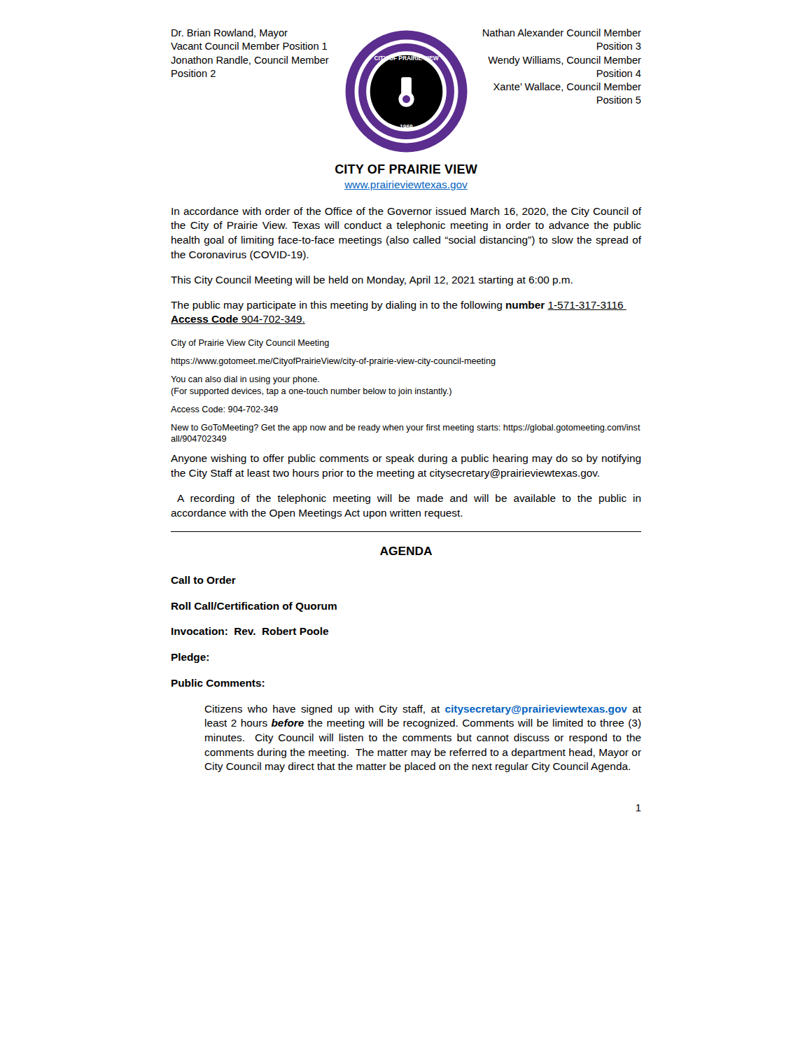Dr. Brian Rowland, Mayor
Vacant Council Member Position 1
Jonathon Randle, Council Member Position 2
Nathan Alexander Council Member Position 3
Wendy Williams, Council Member Position 4
Xante’ Wallace, Council Member Position 5
CITY OF PRAIRIE VIEW
www.prairieviewtexas.gov
In accordance with order of the Office of the Governor issued March 16, 2020, the City Council of the City of Prairie View. Texas will conduct a telephonic meeting in order to advance the public health goal of limiting face-to-face meetings (also called “social distancing”) to slow the spread of the Coronavirus (COVID-19).
This City Council Meeting will be held on Monday, April 12, 2021 starting at 6:00 p.m.
The public may participate in this meeting by dialing in to the following number 1-571-317-3116
Access Code 904-702-349.
City of Prairie View City Council Meeting
https://www.gotomeet.me/CityofPrairieView/city-of-prairie-view-city-council-meeting
You can also dial in using your phone.
(For supported devices, tap a one-touch number below to join instantly.)
Access Code: 904-702-349
New to GoToMeeting? Get the app now and be ready when your first meeting starts: https://global.gotomeeting.com/install/904702349
Anyone wishing to offer public comments or speak during a public hearing may do so by notifying the City Staff at least two hours prior to the meeting at citysecretary@prairieviewtexas.gov.
A recording of the telephonic meeting will be made and will be available to the public in accordance with the Open Meetings Act upon written request.
AGENDA
Call to Order
Roll Call/Certification of Quorum
Invocation: Rev. Robert Poole
Pledge:
Public Comments:
Citizens who have signed up with City staff, at citysecretary@prairieviewtexas.gov at least 2 hours before the meeting will be recognized. Comments will be limited to three (3) minutes. City Council will listen to the comments but cannot discuss or respond to the comments during the meeting. The matter may be referred to a department head, Mayor or City Council may direct that the matter be placed on the next regular City Council Agenda.
1